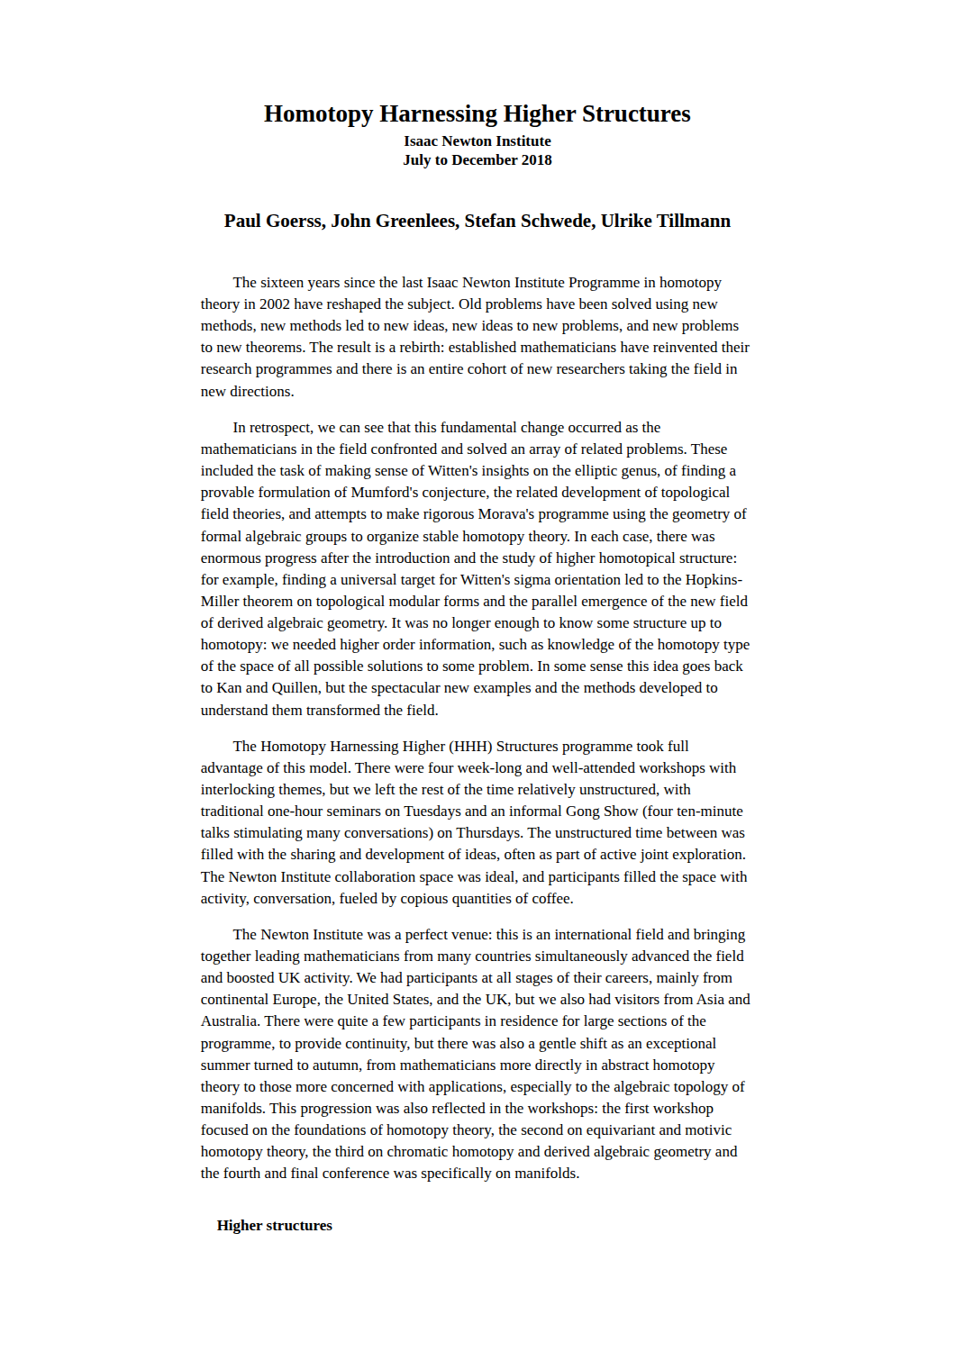Homotopy Harnessing Higher Structures
Isaac Newton Institute
July to December 2018
Paul Goerss, John Greenlees, Stefan Schwede, Ulrike Tillmann
The sixteen years since the last Isaac Newton Institute Programme in homotopy theory in 2002 have reshaped the subject. Old problems have been solved using new methods, new methods led to new ideas, new ideas to new problems, and new problems to new theorems. The result is a rebirth: established mathematicians have reinvented their research programmes and there is an entire cohort of new researchers taking the field in new directions.
In retrospect, we can see that this fundamental change occurred as the mathematicians in the field confronted and solved an array of related problems. These included the task of making sense of Witten's insights on the elliptic genus, of finding a provable formulation of Mumford's conjecture, the related development of topological field theories, and attempts to make rigorous Morava's programme using the geometry of formal algebraic groups to organize stable homotopy theory. In each case, there was enormous progress after the introduction and the study of higher homotopical structure: for example, finding a universal target for Witten's sigma orientation led to the Hopkins-Miller theorem on topological modular forms and the parallel emergence of the new field of derived algebraic geometry. It was no longer enough to know some structure up to homotopy: we needed higher order information, such as knowledge of the homotopy type of the space of all possible solutions to some problem. In some sense this idea goes back to Kan and Quillen, but the spectacular new examples and the methods developed to understand them transformed the field.
The Homotopy Harnessing Higher (HHH) Structures programme took full advantage of this model. There were four week-long and well-attended workshops with interlocking themes, but we left the rest of the time relatively unstructured, with traditional one-hour seminars on Tuesdays and an informal Gong Show (four ten-minute talks stimulating many conversations) on Thursdays. The unstructured time between was filled with the sharing and development of ideas, often as part of active joint exploration. The Newton Institute collaboration space was ideal, and participants filled the space with activity, conversation, fueled by copious quantities of coffee.
The Newton Institute was a perfect venue: this is an international field and bringing together leading mathematicians from many countries simultaneously advanced the field and boosted UK activity. We had participants at all stages of their careers, mainly from continental Europe, the United States, and the UK, but we also had visitors from Asia and Australia. There were quite a few participants in residence for large sections of the programme, to provide continuity, but there was also a gentle shift as an exceptional summer turned to autumn, from mathematicians more directly in abstract homotopy theory to those more concerned with applications, especially to the algebraic topology of manifolds. This progression was also reflected in the workshops: the first workshop focused on the foundations of homotopy theory, the second on equivariant and motivic homotopy theory, the third on chromatic homotopy and derived algebraic geometry and the fourth and final conference was specifically on manifolds.
Higher structures